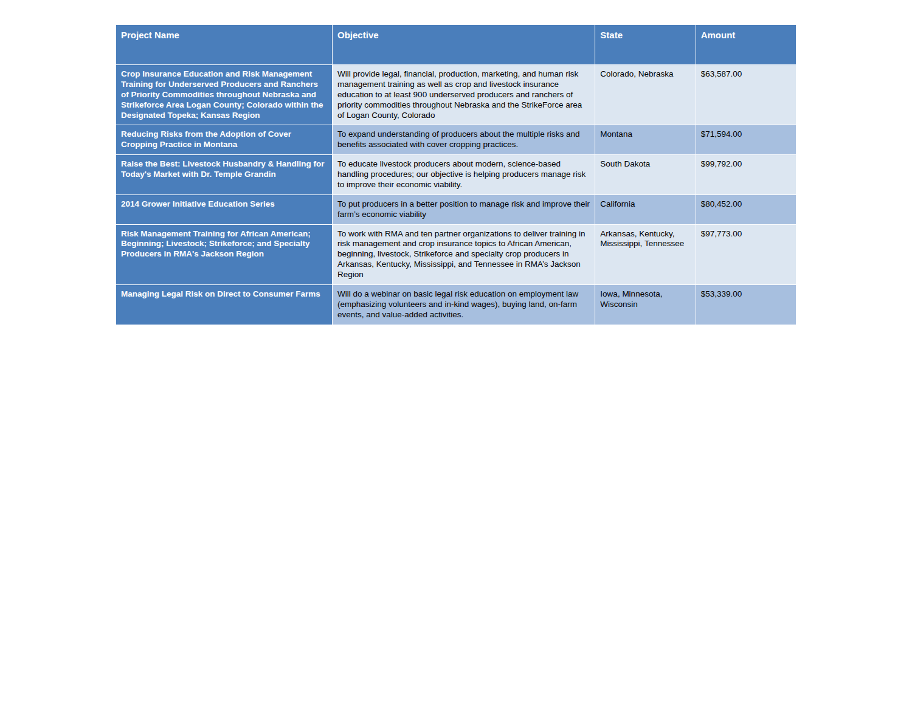| Project Name | Objective | State | Amount |
| --- | --- | --- | --- |
| Crop Insurance Education and Risk Management Training for Underserved Producers and Ranchers of Priority Commodities throughout Nebraska and Strikeforce Area Logan County; Colorado within the Designated Topeka; Kansas Region | Will provide legal, financial, production, marketing, and human risk management training as well as crop and livestock insurance education to at least 900 underserved producers and ranchers of priority commodities throughout Nebraska and the StrikeForce area of Logan County, Colorado | Colorado, Nebraska | $63,587.00 |
| Reducing Risks from the Adoption of Cover Cropping Practice in Montana | To expand understanding of producers about the multiple risks and benefits associated with cover cropping practices. | Montana | $71,594.00 |
| Raise the Best: Livestock Husbandry & Handling for Today's Market with Dr. Temple Grandin | To educate livestock producers about modern, science-based handling procedures; our objective is helping producers manage risk to improve their economic viability. | South Dakota | $99,792.00 |
| 2014 Grower Initiative Education Series | To put producers in a better position to manage risk and improve their farm’s economic viability | California | $80,452.00 |
| Risk Management Training for African American; Beginning; Livestock; Strikeforce; and Specialty Producers in RMA's Jackson Region | To work with RMA and ten partner organizations to deliver training in risk management and crop insurance topics to African American, beginning, livestock, Strikeforce and specialty crop producers in Arkansas, Kentucky, Mississippi, and Tennessee in RMA’s Jackson Region | Arkansas, Kentucky, Mississippi, Tennessee | $97,773.00 |
| Managing Legal Risk on Direct to Consumer Farms | Will do a webinar on basic legal risk education on employment law (emphasizing volunteers and in-kind wages), buying land, on-farm events, and value-added activities. | Iowa, Minnesota, Wisconsin | $53,339.00 |